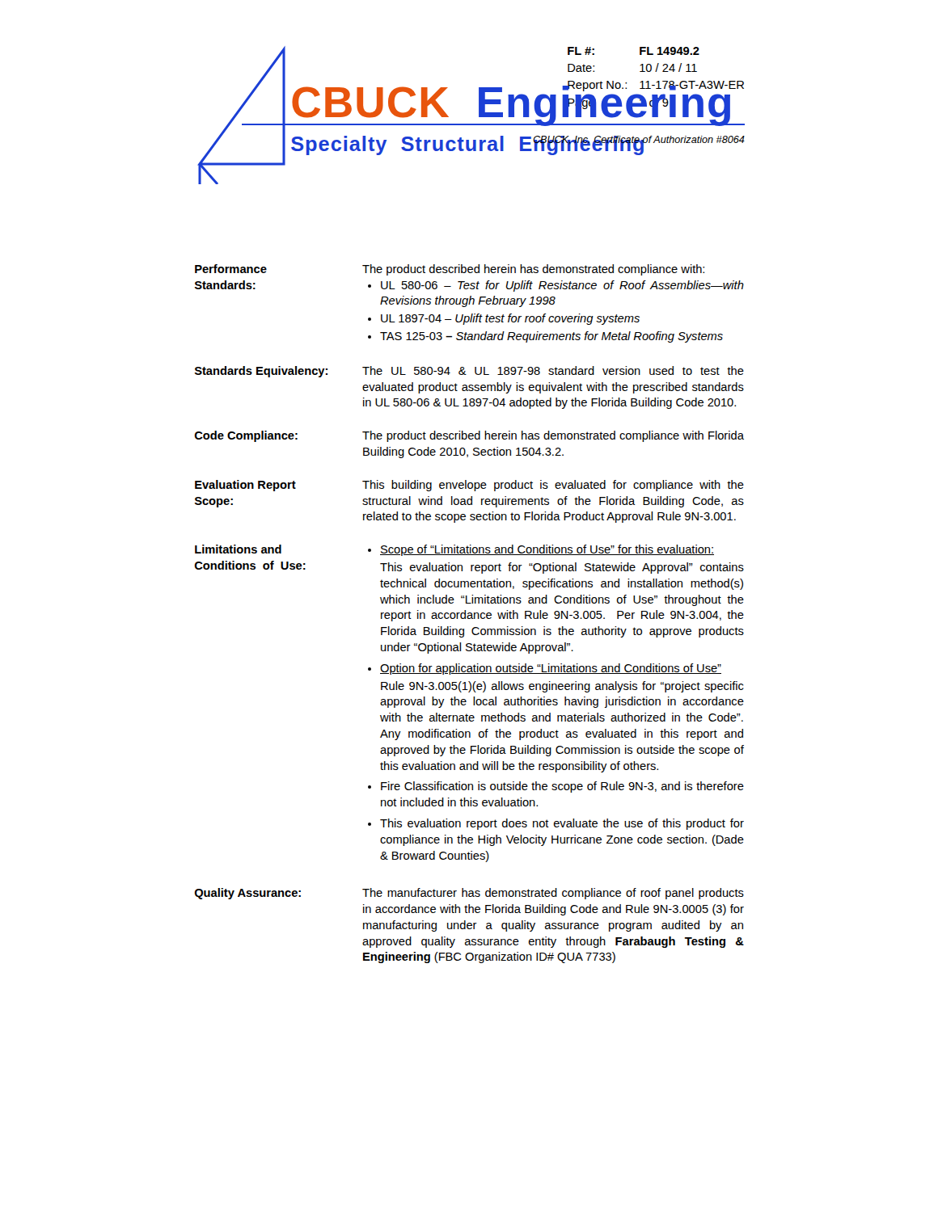| FL #: | FL 14949.2 |
| Date: | 10 / 24 / 11 |
| Report No.: | 11-178-GT-A3W-ER |
| Page | 3 of 9 |
CBUCK Engineering
Specialty Structural Engineering
CBUCK, Inc. Certificate of Authorization #8064
| Performance Standards: | The product described herein has demonstrated compliance with: UL 580-06 – Test for Uplift Resistance of Roof Assemblies—with Revisions through February 1998 UL 1897-04 – Uplift test for roof covering systems TAS 125-03 – Standard Requirements for Metal Roofing Systems |
| Standards Equivalency: | The UL 580-94 & UL 1897-98 standard version used to test the evaluated product assembly is equivalent with the prescribed standards in UL 580-06 & UL 1897-04 adopted by the Florida Building Code 2010. |
| Code Compliance: | The product described herein has demonstrated compliance with Florida Building Code 2010, Section 1504.3.2. |
| Evaluation Report Scope: | This building envelope product is evaluated for compliance with the structural wind load requirements of the Florida Building Code, as related to the scope section to Florida Product Approval Rule 9N-3.001. |
| Limitations and Conditions of Use: | Scope of “Limitations and Conditions of Use” for this evaluation: This evaluation report for “Optional Statewide Approval” contains technical documentation, specifications and installation method(s) which include “Limitations and Conditions of Use” throughout the report in accordance with Rule 9N-3.005. Per Rule 9N-3.004, the Florida Building Commission is the authority to approve products under “Optional Statewide Approval”. Option for application outside “Limitations and Conditions of Use” Rule 9N-3.005(1)(e) allows engineering analysis for “project specific approval by the local authorities having jurisdiction in accordance with the alternate methods and materials authorized in the Code”. Any modification of the product as evaluated in this report and approved by the Florida Building Commission is outside the scope of this evaluation and will be the responsibility of others. Fire Classification is outside the scope of Rule 9N-3, and is therefore not included in this evaluation. This evaluation report does not evaluate the use of this product for compliance in the High Velocity Hurricane Zone code section. (Dade & Broward Counties) |
| Quality Assurance: | The manufacturer has demonstrated compliance of roof panel products in accordance with the Florida Building Code and Rule 9N-3.0005 (3) for manufacturing under a quality assurance program audited by an approved quality assurance entity through Farabaugh Testing & Engineering (FBC Organization ID# QUA 7733) |